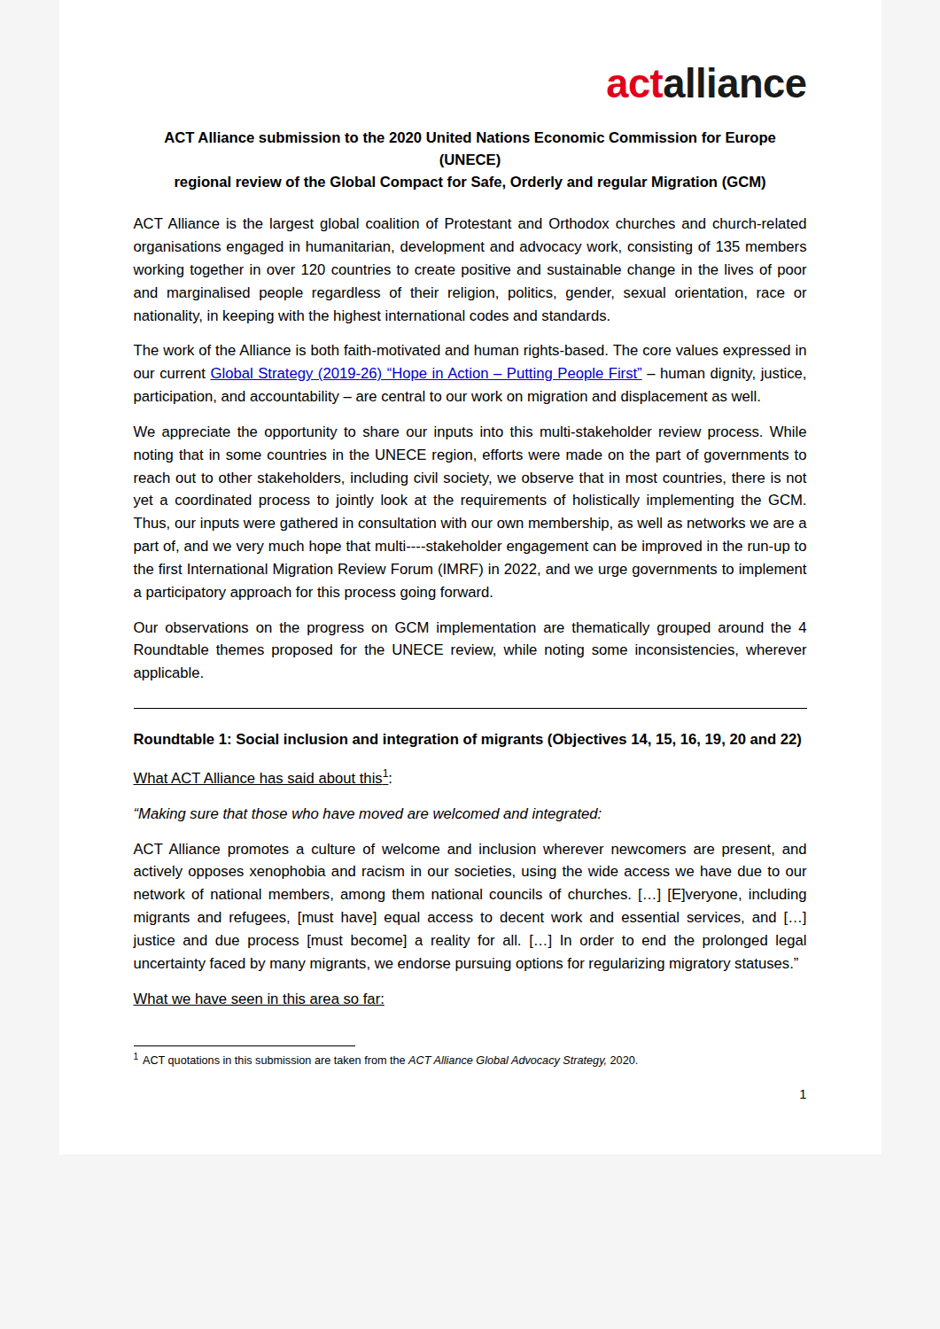act alliance
ACT Alliance submission to the 2020 United Nations Economic Commission for Europe (UNECE)
regional review of the Global Compact for Safe, Orderly and regular Migration (GCM)
ACT Alliance is the largest global coalition of Protestant and Orthodox churches and church-related organisations engaged in humanitarian, development and advocacy work, consisting of 135 members working together in over 120 countries to create positive and sustainable change in the lives of poor and marginalised people regardless of their religion, politics, gender, sexual orientation, race or nationality, in keeping with the highest international codes and standards.
The work of the Alliance is both faith-motivated and human rights-based. The core values expressed in our current Global Strategy (2019-26) “Hope in Action – Putting People First” – human dignity, justice, participation, and accountability – are central to our work on migration and displacement as well.
We appreciate the opportunity to share our inputs into this multi-stakeholder review process. While noting that in some countries in the UNECE region, efforts were made on the part of governments to reach out to other stakeholders, including civil society, we observe that in most countries, there is not yet a coordinated process to jointly look at the requirements of holistically implementing the GCM. Thus, our inputs were gathered in consultation with our own membership, as well as networks we are a part of, and we very much hope that multi----stakeholder engagement can be improved in the run-up to the first International Migration Review Forum (IMRF) in 2022, and we urge governments to implement a participatory approach for this process going forward.
Our observations on the progress on GCM implementation are thematically grouped around the 4 Roundtable themes proposed for the UNECE review, while noting some inconsistencies, wherever applicable.
Roundtable 1: Social inclusion and integration of migrants (Objectives 14, 15, 16, 19, 20 and 22)
What ACT Alliance has said about this1:
“Making sure that those who have moved are welcomed and integrated:
ACT Alliance promotes a culture of welcome and inclusion wherever newcomers are present, and actively opposes xenophobia and racism in our societies, using the wide access we have due to our network of national members, among them national councils of churches. […] [E]veryone, including migrants and refugees, [must have] equal access to decent work and essential services, and […] justice and due process [must become] a reality for all. […] In order to end the prolonged legal uncertainty faced by many migrants, we endorse pursuing options for regularizing migratory statuses.”
What we have seen in this area so far:
1 ACT quotations in this submission are taken from the ACT Alliance Global Advocacy Strategy, 2020.
1